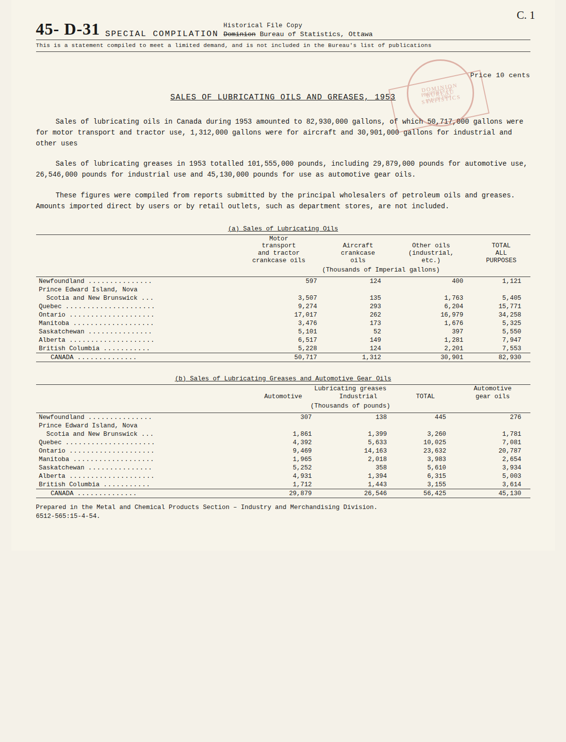C. 1
45- D-31 SPECIAL COMPILATION Historical File Copy
Dominion Bureau of Statistics, Ottawa
This is a statement compiled to meet a limited demand, and is not included in the Bureau's list of publications
DOMINION BUREAU
STATISTICS
PROPERTY OF
JAN 20 1954
Price 10 cents
SALES OF LUBRICATING OILS AND GREASES, 1953
Sales of lubricating oils in Canada during 1953 amounted to 82,930,000 gallons, of which 50,717,000 gallons were for motor transport and tractor use, 1,312,000 gallons were for aircraft and 30,901,000 gallons for industrial and other uses
Sales of lubricating greases in 1953 totalled 101,555,000 pounds, including 29,879,000 pounds for automotive use, 26,546,000 pounds for industrial use and 45,130,000 pounds for use as automotive gear oils.
These figures were compiled from reports submitted by the principal wholesalers of petroleum oils and greases. Amounts imported direct by users or by retail outlets, such as department stores, are not included.
(a) Sales of Lubricating Oils
| | Motor transport and tractor crankcase oils | Aircraft crankcase oils | Other oils (industrial, etc.) | TOTAL ALL PURPOSES |
| --- | --- | --- | --- | --- |
| | (Thousands of Imperial gallons) |
| Newfoundland ............... | 597 | 124 | 400 | 1,121 |
| Prince Edward Island, Nova | | | | |
| Scotia and New Brunswick ... | 3,507 | 135 | 1,763 | 5,405 |
| Quebec ..................... | 9,274 | 293 | 6,204 | 15,771 |
| Ontario .................... | 17,017 | 262 | 16,979 | 34,258 |
| Manitoba ................... | 3,476 | 173 | 1,676 | 5,325 |
| Saskatchewan ............... | 5,101 | 52 | 397 | 5,550 |
| Alberta .................... | 6,517 | 149 | 1,281 | 7,947 |
| British Columbia ........... | 5,228 | 124 | 2,201 | 7,553 |
| CANADA .............. | 50,717 | 1,312 | 30,901 | 82,930 |
(b) Sales of Lubricating Greases and Automotive Gear Oils
| | Lubricating greases | Automotive |
| --- | --- | --- |
| | Automotive | Industrial | TOTAL | gear oils |
| | (Thousands of pounds) | |
| Newfoundland ............... | 307 | 138 | 445 | 276 |
| Prince Edward Island, Nova | | | | |
| Scotia and New Brunswick ... | 1,861 | 1,399 | 3,260 | 1,781 |
| Quebec ..................... | 4,392 | 5,633 | 10,025 | 7,081 |
| Ontario .................... | 9,469 | 14,163 | 23,632 | 20,787 |
| Manitoba ................... | 1,965 | 2,018 | 3,983 | 2,654 |
| Saskatchewan ............... | 5,252 | 358 | 5,610 | 3,934 |
| Alberta .................... | 4,931 | 1,394 | 6,315 | 5,003 |
| British Columbia ........... | 1,712 | 1,443 | 3,155 | 3,614 |
| CANADA .............. | 29,879 | 26,546 | 56,425 | 45,130 |
Prepared in the Metal and Chemical Products Section – Industry and Merchandising Division.
6512-565:15-4-54.